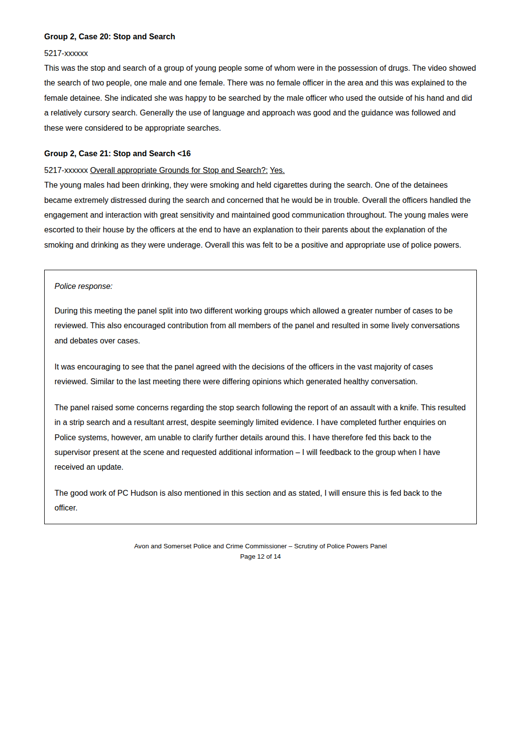Group 2, Case 20: Stop and Search
5217-xxxxxx
This was the stop and search of a group of young people some of whom were in the possession of drugs. The video showed the search of two people, one male and one female. There was no female officer in the area and this was explained to the female detainee. She indicated she was happy to be searched by the male officer who used the outside of his hand and did a relatively cursory search. Generally the use of language and approach was good and the guidance was followed and these were considered to be appropriate searches.
Group 2, Case 21: Stop and Search <16
5217-xxxxxx Overall appropriate Grounds for Stop and Search?: Yes.
The young males had been drinking, they were smoking and held cigarettes during the search. One of the detainees became extremely distressed during the search and concerned that he would be in trouble. Overall the officers handled the engagement and interaction with great sensitivity and maintained good communication throughout. The young males were escorted to their house by the officers at the end to have an explanation to their parents about the explanation of the smoking and drinking as they were underage. Overall this was felt to be a positive and appropriate use of police powers.
Police response:
During this meeting the panel split into two different working groups which allowed a greater number of cases to be reviewed. This also encouraged contribution from all members of the panel and resulted in some lively conversations and debates over cases.
It was encouraging to see that the panel agreed with the decisions of the officers in the vast majority of cases reviewed. Similar to the last meeting there were differing opinions which generated healthy conversation.
The panel raised some concerns regarding the stop search following the report of an assault with a knife. This resulted in a strip search and a resultant arrest, despite seemingly limited evidence. I have completed further enquiries on Police systems, however, am unable to clarify further details around this. I have therefore fed this back to the supervisor present at the scene and requested additional information – I will feedback to the group when I have received an update.
The good work of PC Hudson is also mentioned in this section and as stated, I will ensure this is fed back to the officer.
Avon and Somerset Police and Crime Commissioner – Scrutiny of Police Powers Panel
Page 12 of 14